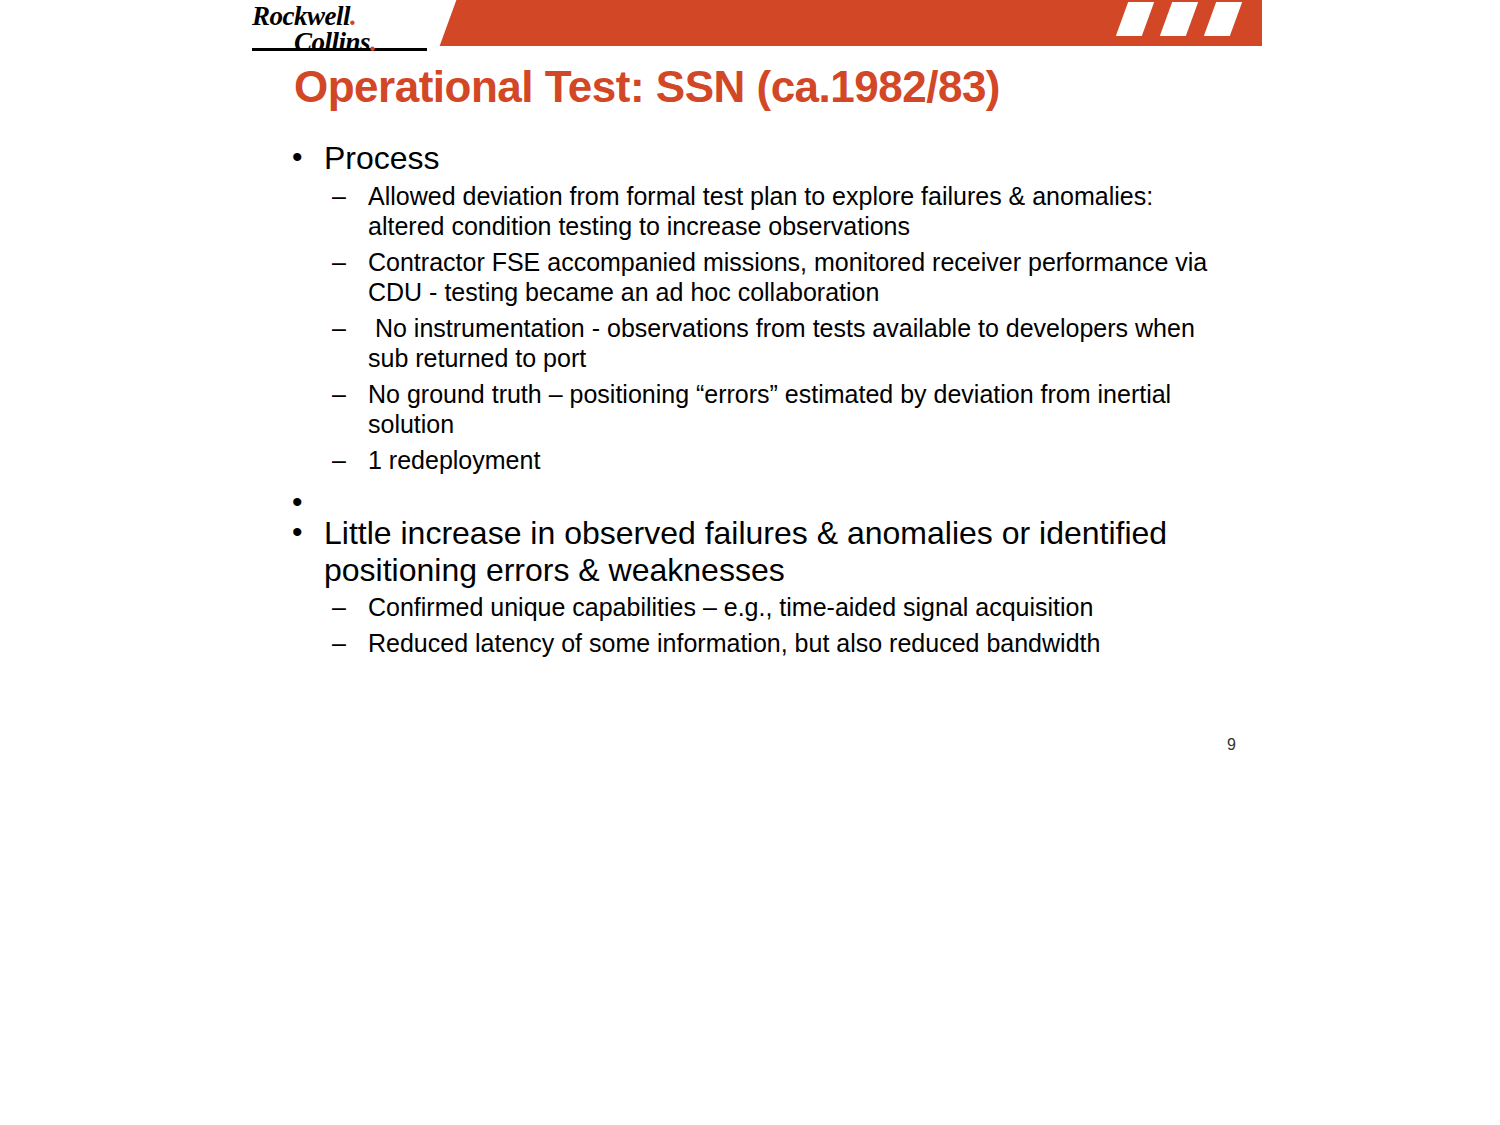Rockwell. Collins.
Operational Test: SSN (ca.1982/83)
Process
Allowed deviation from formal test plan to explore failures & anomalies: altered condition testing to increase observations
Contractor FSE accompanied missions, monitored receiver performance via CDU - testing became an ad hoc collaboration
No instrumentation - observations from tests available to developers when sub returned to port
No ground truth – positioning “errors” estimated by deviation from inertial solution
1 redeployment
Little increase in observed failures & anomalies or identified positioning errors & weaknesses
Confirmed unique capabilities – e.g., time-aided signal acquisition
Reduced latency of some information, but also reduced bandwidth
9